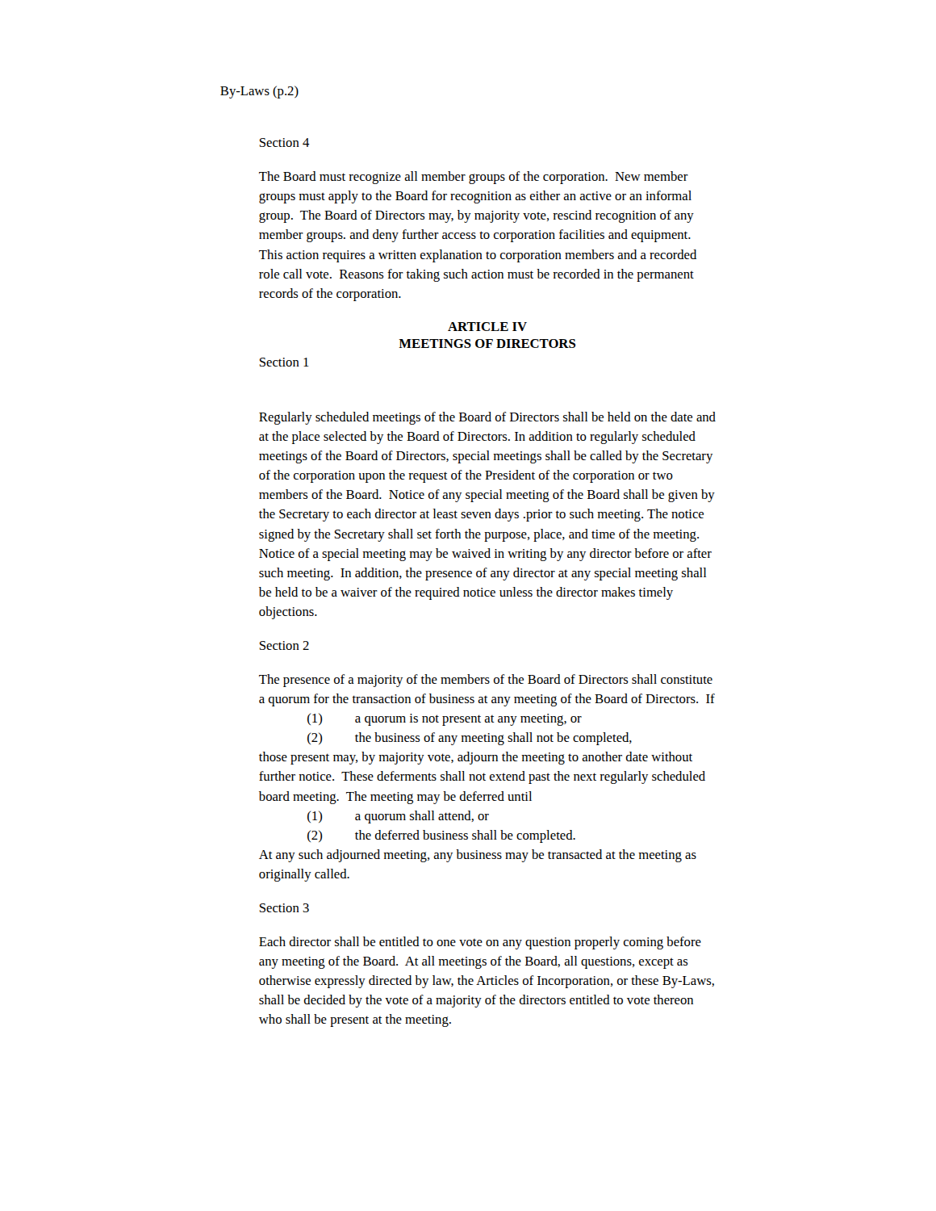By-Laws (p.2)
Section 4
The Board must recognize all member groups of the corporation. New member groups must apply to the Board for recognition as either an active or an informal group. The Board of Directors may, by majority vote, rescind recognition of any member groups. and deny further access to corporation facilities and equipment. This action requires a written explanation to corporation members and a recorded role call vote. Reasons for taking such action must be recorded in the permanent records of the corporation.
ARTICLE IV
MEETINGS OF DIRECTORS
Section 1
Regularly scheduled meetings of the Board of Directors shall be held on the date and at the place selected by the Board of Directors. In addition to regularly scheduled meetings of the Board of Directors, special meetings shall be called by the Secretary of the corporation upon the request of the President of the corporation or two members of the Board. Notice of any special meeting of the Board shall be given by the Secretary to each director at least seven days .prior to such meeting. The notice signed by the Secretary shall set forth the purpose, place, and time of the meeting. Notice of a special meeting may be waived in writing by any director before or after such meeting. In addition, the presence of any director at any special meeting shall be held to be a waiver of the required notice unless the director makes timely objections.
Section 2
The presence of a majority of the members of the Board of Directors shall constitute a quorum for the transaction of business at any meeting of the Board of Directors. If
(1) a quorum is not present at any meeting, or
(2) the business of any meeting shall not be completed,
those present may, by majority vote, adjourn the meeting to another date without further notice. These deferments shall not extend past the next regularly scheduled board meeting. The meeting may be deferred until
(1) a quorum shall attend, or
(2) the deferred business shall be completed.
At any such adjourned meeting, any business may be transacted at the meeting as originally called.
Section 3
Each director shall be entitled to one vote on any question properly coming before any meeting of the Board. At all meetings of the Board, all questions, except as otherwise expressly directed by law, the Articles of Incorporation, or these By-Laws, shall be decided by the vote of a majority of the directors entitled to vote thereon who shall be present at the meeting.